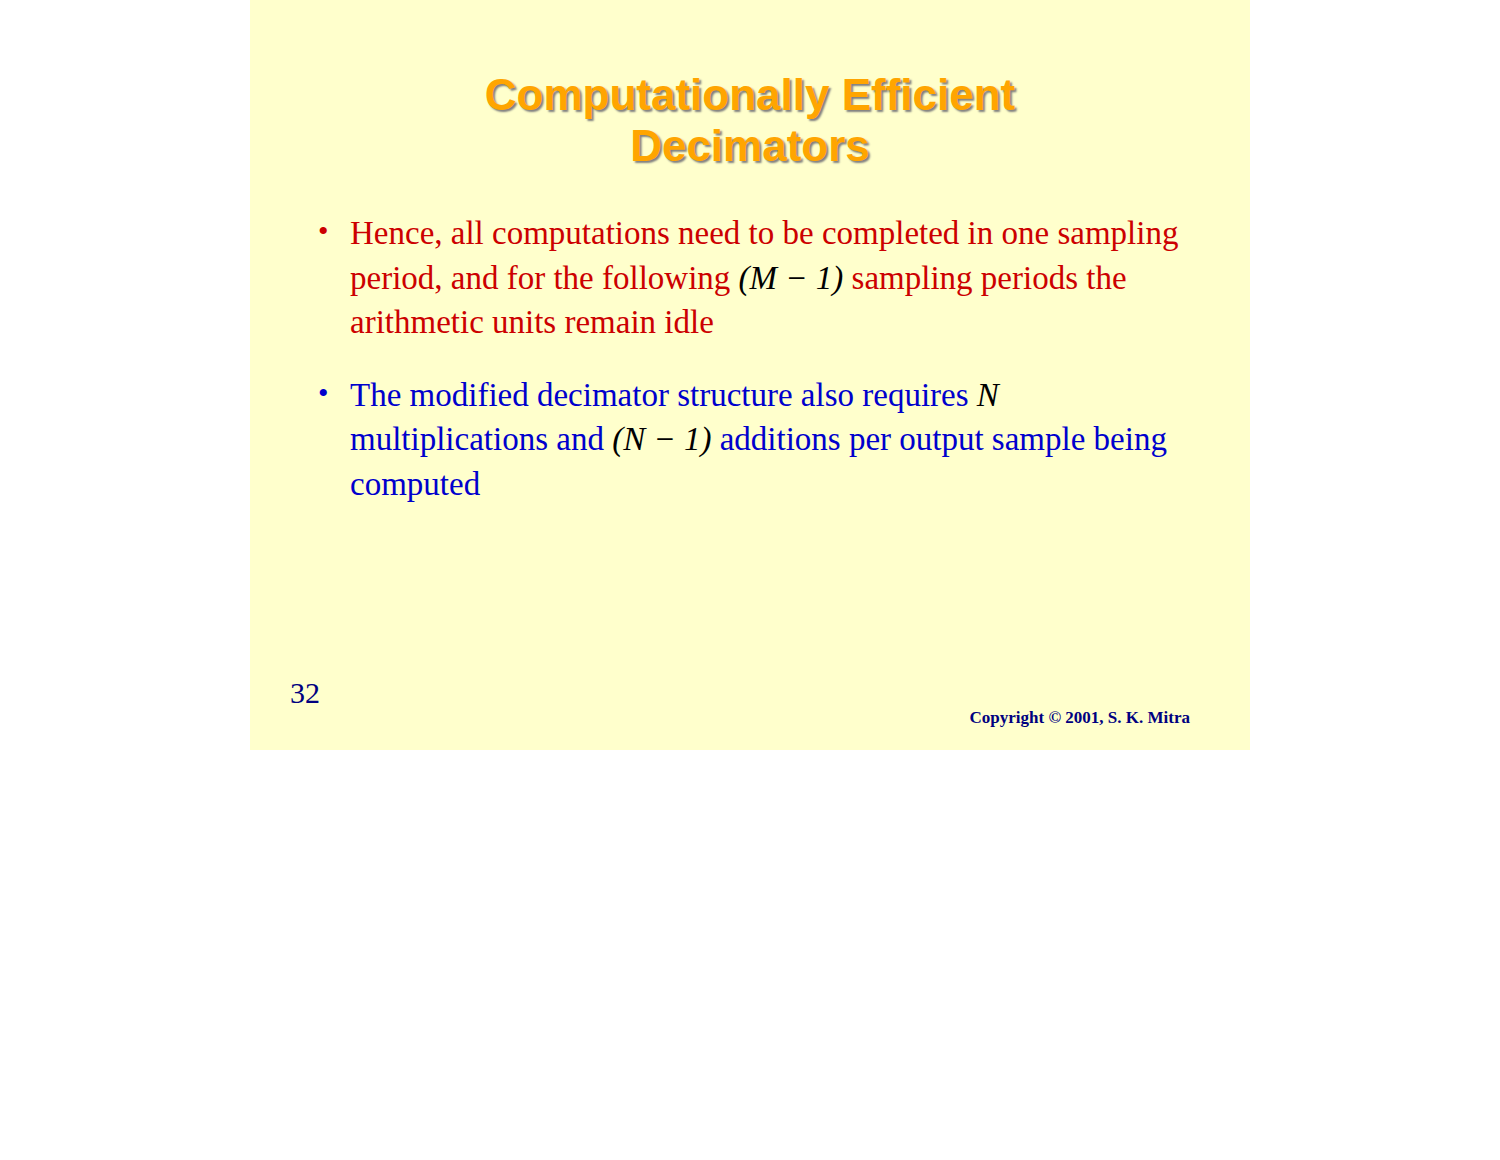Computationally Efficient
Decimators
Hence, all computations need to be completed in one sampling period, and for the following (M − 1) sampling periods the arithmetic units remain idle
The modified decimator structure also requires N multiplications and (N − 1) additions per output sample being computed
32
Copyright © 2001, S. K. Mitra